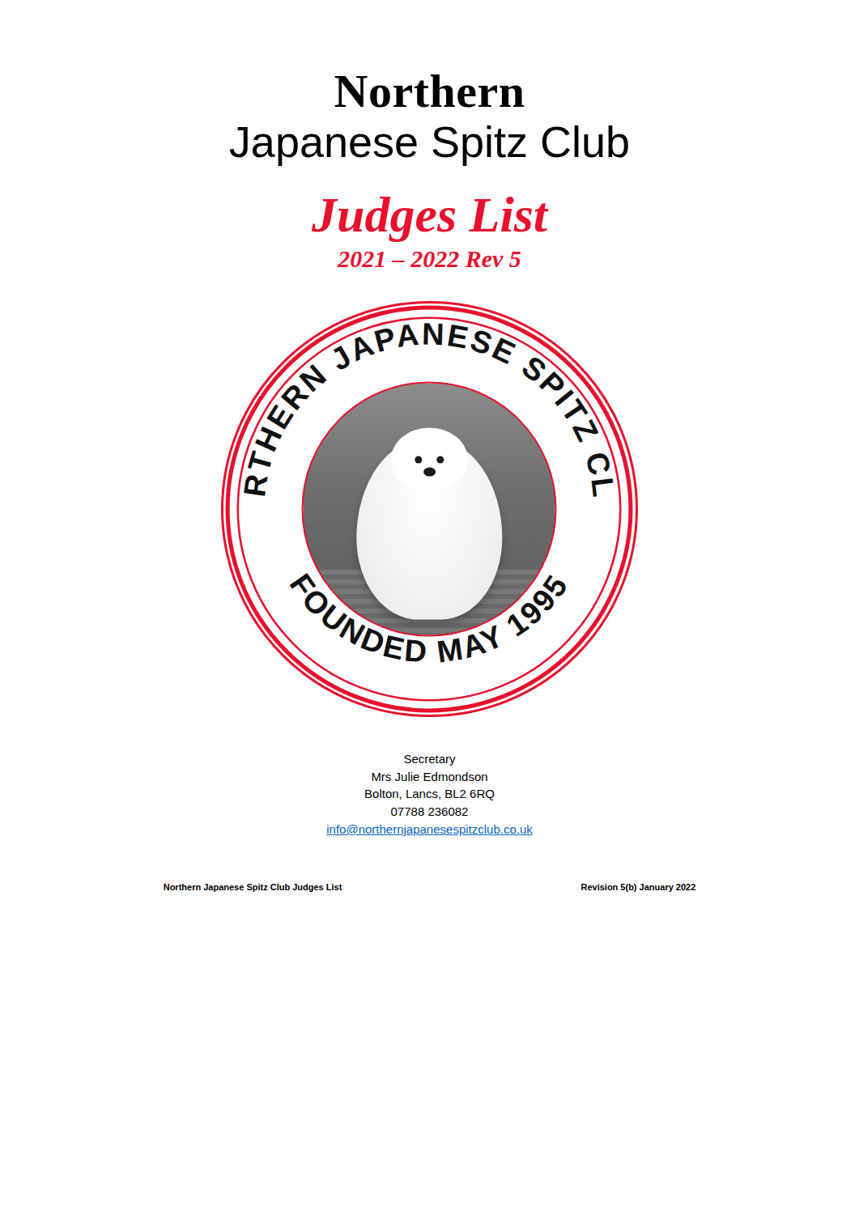Northern
Japanese Spitz Club
Judges List
2021 – 2022 Rev 5
NORTHERN JAPANESE SPITZ CLUB FOUNDED MAY 1995
Secretary
Mrs Julie Edmondson
Bolton, Lancs, BL2 6RQ
07788 236082
info@northernjapanesespitzclub.co.uk
Northern Japanese Spitz Club Judges List Revision 5(b) January 2022